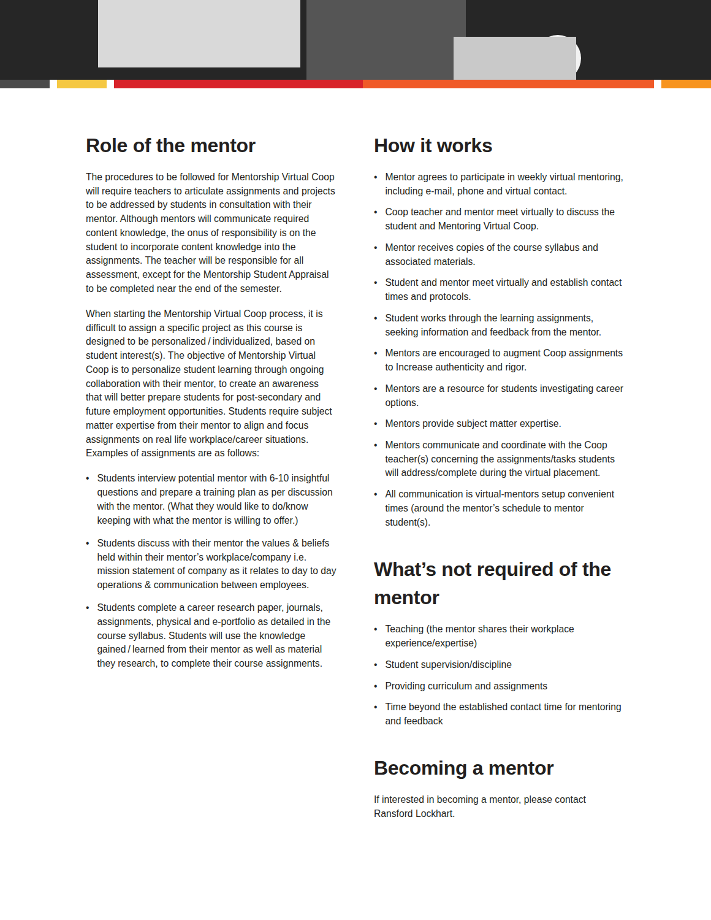Role of the mentor
The procedures to be followed for Mentorship Virtual Coop will require teachers to articulate assignments and projects to be addressed by students in consultation with their mentor. Although mentors will communicate required content knowledge, the onus of responsibility is on the student to incorporate content knowledge into the assignments. The teacher will be responsible for all assessment, except for the Mentorship Student Appraisal to be completed near the end of the semester.
When starting the Mentorship Virtual Coop process, it is difficult to assign a specific project as this course is designed to be personalized / individualized, based on student interest(s). The objective of Mentorship Virtual Coop is to personalize student learning through ongoing collaboration with their mentor, to create an awareness that will better prepare students for post-secondary and future employment opportunities. Students require subject matter expertise from their mentor to align and focus assignments on real life workplace/career situations. Examples of assignments are as follows:
Students interview potential mentor with 6-10 insightful questions and prepare a training plan as per discussion with the mentor. (What they would like to do/know keeping with what the mentor is willing to offer.)
Students discuss with their mentor the values & beliefs held within their mentor’s workplace/company i.e. mission statement of company as it relates to day to day operations & communication between employees.
Students complete a career research paper, journals, assignments, physical and e-portfolio as detailed in the course syllabus. Students will use the knowledge gained / learned from their mentor as well as material they research, to complete their course assignments.
How it works
Mentor agrees to participate in weekly virtual mentoring, including e-mail, phone and virtual contact.
Coop teacher and mentor meet virtually to discuss the student and Mentoring Virtual Coop.
Mentor receives copies of the course syllabus and associated materials.
Student and mentor meet virtually and establish contact times and protocols.
Student works through the learning assignments, seeking information and feedback from the mentor.
Mentors are encouraged to augment Coop assignments to Increase authenticity and rigor.
Mentors are a resource for students investigating career options.
Mentors provide subject matter expertise.
Mentors communicate and coordinate with the Coop teacher(s) concerning the assignments/tasks students will address/complete during the virtual placement.
All communication is virtual-mentors setup convenient times (around the mentor’s schedule to mentor student(s).
What’s not required of the mentor
Teaching (the mentor shares their workplace experience/expertise)
Student supervision/discipline
Providing curriculum and assignments
Time beyond the established contact time for mentoring and feedback
Becoming a mentor
If interested in becoming a mentor, please contact Ransford Lockhart.